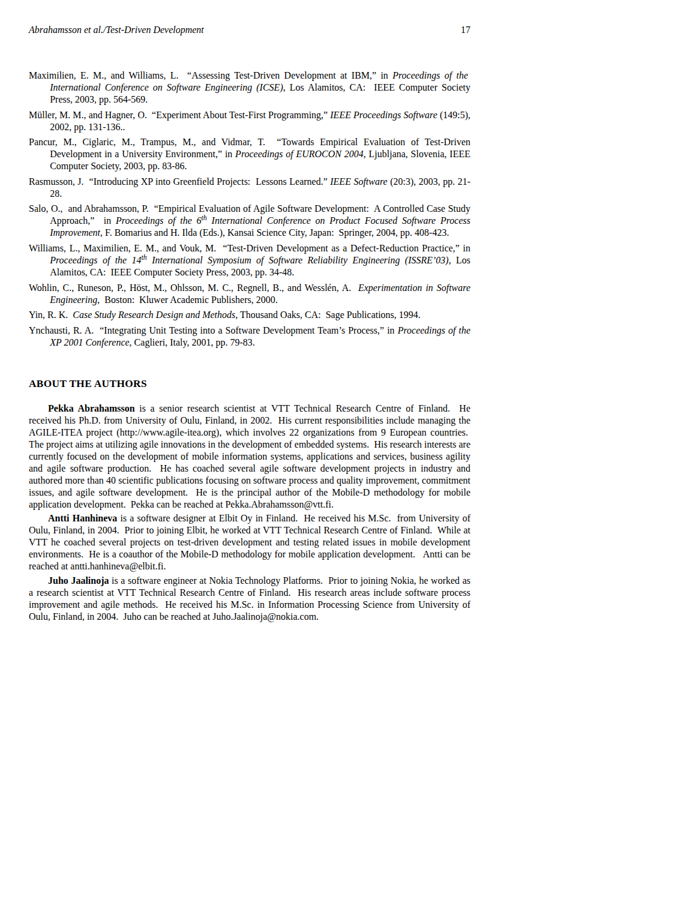Abrahamsson et al./Test-Driven Development 17
Maximilien, E. M., and Williams, L. “Assessing Test-Driven Development at IBM,” in Proceedings of the International Conference on Software Engineering (ICSE), Los Alamitos, CA: IEEE Computer Society Press, 2003, pp. 564-569.
Müller, M. M., and Hagner, O. “Experiment About Test-First Programming,” IEEE Proceedings Software (149:5), 2002, pp. 131-136..
Pancur, M., Ciglaric, M., Trampus, M., and Vidmar, T. “Towards Empirical Evaluation of Test-Driven Development in a University Environment,” in Proceedings of EUROCON 2004, Ljubljana, Slovenia, IEEE Computer Society, 2003, pp. 83-86.
Rasmusson, J. “Introducing XP into Greenfield Projects: Lessons Learned.” IEEE Software (20:3), 2003, pp. 21-28.
Salo, O., and Abrahamsson, P. “Empirical Evaluation of Agile Software Development: A Controlled Case Study Approach,” in Proceedings of the 6th International Conference on Product Focused Software Process Improvement, F. Bomarius and H. Ilda (Eds.), Kansai Science City, Japan: Springer, 2004, pp. 408-423.
Williams, L., Maximilien, E. M., and Vouk, M. “Test-Driven Development as a Defect-Reduction Practice,” in Proceedings of the 14th International Symposium of Software Reliability Engineering (ISSRE’03), Los Alamitos, CA: IEEE Computer Society Press, 2003, pp. 34-48.
Wohlin, C., Runeson, P., Höst, M., Ohlsson, M. C., Regnell, B., and Wesslén, A. Experimentation in Software Engineering, Boston: Kluwer Academic Publishers, 2000.
Yin, R. K. Case Study Research Design and Methods, Thousand Oaks, CA: Sage Publications, 1994.
Ynchausti, R. A. “Integrating Unit Testing into a Software Development Team’s Process,” in Proceedings of the XP 2001 Conference, Caglieri, Italy, 2001, pp. 79-83.
ABOUT THE AUTHORS
Pekka Abrahamsson is a senior research scientist at VTT Technical Research Centre of Finland. He received his Ph.D. from University of Oulu, Finland, in 2002. His current responsibilities include managing the AGILE-ITEA project (http://www.agile-itea.org), which involves 22 organizations from 9 European countries. The project aims at utilizing agile innovations in the development of embedded systems. His research interests are currently focused on the development of mobile information systems, applications and services, business agility and agile software production. He has coached several agile software development projects in industry and authored more than 40 scientific publications focusing on software process and quality improvement, commitment issues, and agile software development. He is the principal author of the Mobile-D methodology for mobile application development. Pekka can be reached at Pekka.Abrahamsson@vtt.fi.
Antti Hanhineva is a software designer at Elbit Oy in Finland. He received his M.Sc. from University of Oulu, Finland, in 2004. Prior to joining Elbit, he worked at VTT Technical Research Centre of Finland. While at VTT he coached several projects on test-driven development and testing related issues in mobile development environments. He is a coauthor of the Mobile-D methodology for mobile application development. Antti can be reached at antti.hanhineva@elbit.fi.
Juho Jaalinoja is a software engineer at Nokia Technology Platforms. Prior to joining Nokia, he worked as a research scientist at VTT Technical Research Centre of Finland. His research areas include software process improvement and agile methods. He received his M.Sc. in Information Processing Science from University of Oulu, Finland, in 2004. Juho can be reached at Juho.Jaalinoja@nokia.com.